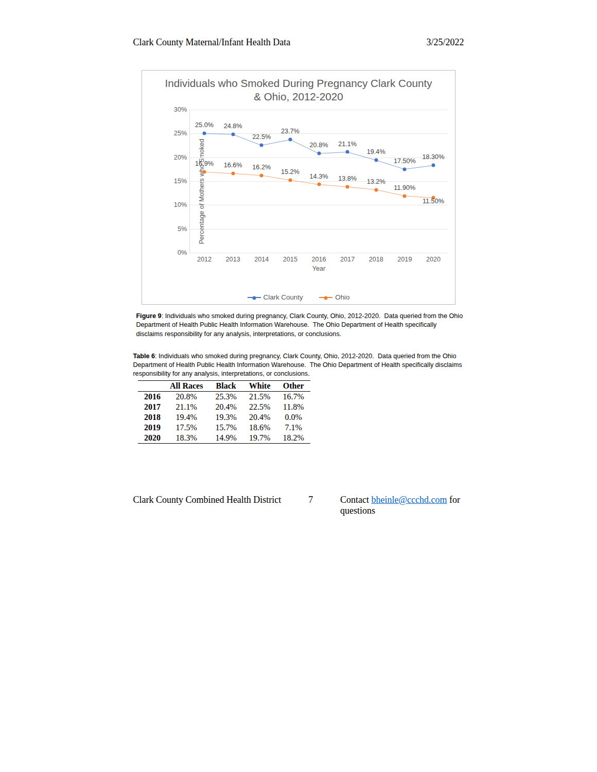Clark County Maternal/Infant Health Data
3/25/2022
Individuals who Smoked During Pregnancy Clark County
& Ohio, 2012-2020
Percentage of Mothers who Smoked
30%
25%
20%
15%
10%
5%
0%
2012
2013
2014
2015
2016
2017
2018
2019
2020
Year
25.0%
24.8%
22.5%
23.7%
20.8%
21.1%
19.4%
17.50%
18.30%
16.9%
16.6%
16.2%
15.2%
14.3%
13.8%
13.2%
11.90%
11.50%
Clark County Ohio
Figure 9: Individuals who smoked during pregnancy, Clark County, Ohio, 2012-2020. Data queried from the Ohio Department of Health Public Health Information Warehouse. The Ohio Department of Health specifically disclaims responsibility for any analysis, interpretations, or conclusions.
Table 6: Individuals who smoked during pregnancy, Clark County, Ohio, 2012-2020. Data queried from the Ohio Department of Health Public Health Information Warehouse. The Ohio Department of Health specifically disclaims responsibility for any analysis, interpretations, or conclusions.
| | All Races | Black | White | Other |
| --- | --- | --- | --- | --- |
| 2016 | 20.8% | 25.3% | 21.5% | 16.7% |
| 2017 | 21.1% | 20.4% | 22.5% | 11.8% |
| 2018 | 19.4% | 19.3% | 20.4% | 0.0% |
| 2019 | 17.5% | 15.7% | 18.6% | 7.1% |
| 2020 | 18.3% | 14.9% | 19.7% | 18.2% |
Clark County Combined Health District
7
Contact bheinle@ccchd.com for questions